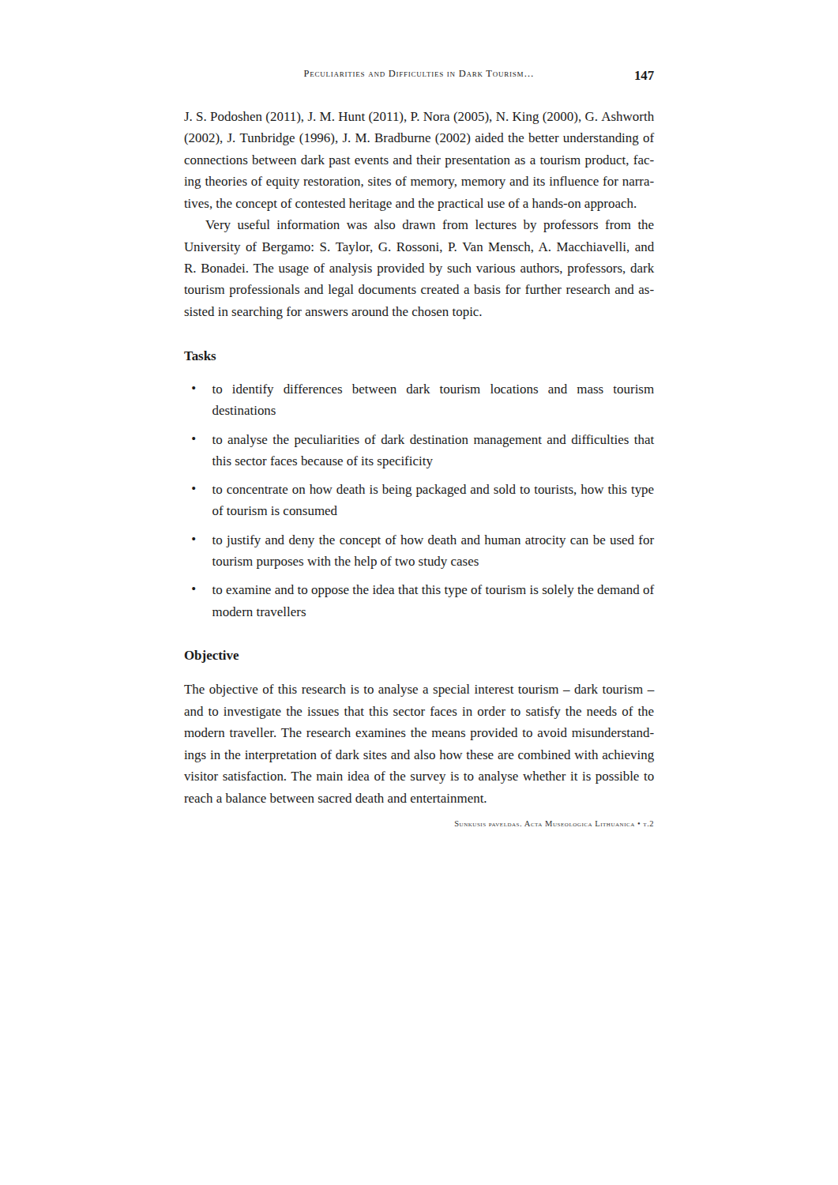Peculiarities and Difficulties in Dark Tourism… 147
J. S. Podoshen (2011), J. M. Hunt (2011), P. Nora (2005), N. King (2000), G. Ashworth (2002), J. Tunbridge (1996), J. M. Bradburne (2002) aided the better understanding of connections between dark past events and their presentation as a tourism product, facing theories of equity restoration, sites of memory, memory and its influence for narratives, the concept of contested heritage and the practical use of a hands-on approach.
Very useful information was also drawn from lectures by professors from the University of Bergamo: S. Taylor, G. Rossoni, P. Van Mensch, A. Macchiavelli, and R. Bonadei. The usage of analysis provided by such various authors, professors, dark tourism professionals and legal documents created a basis for further research and assisted in searching for answers around the chosen topic.
Tasks
to identify differences between dark tourism locations and mass tourism destinations
to analyse the peculiarities of dark destination management and difficulties that this sector faces because of its specificity
to concentrate on how death is being packaged and sold to tourists, how this type of tourism is consumed
to justify and deny the concept of how death and human atrocity can be used for tourism purposes with the help of two study cases
to examine and to oppose the idea that this type of tourism is solely the demand of modern travellers
Objective
The objective of this research is to analyse a special interest tourism – dark tourism – and to investigate the issues that this sector faces in order to satisfy the needs of the modern traveller. The research examines the means provided to avoid misunderstandings in the interpretation of dark sites and also how these are combined with achieving visitor satisfaction. The main idea of the survey is to analyse whether it is possible to reach a balance between sacred death and entertainment.
Sunkusis paveldas. Acta Museologica Lithuanica • t.2